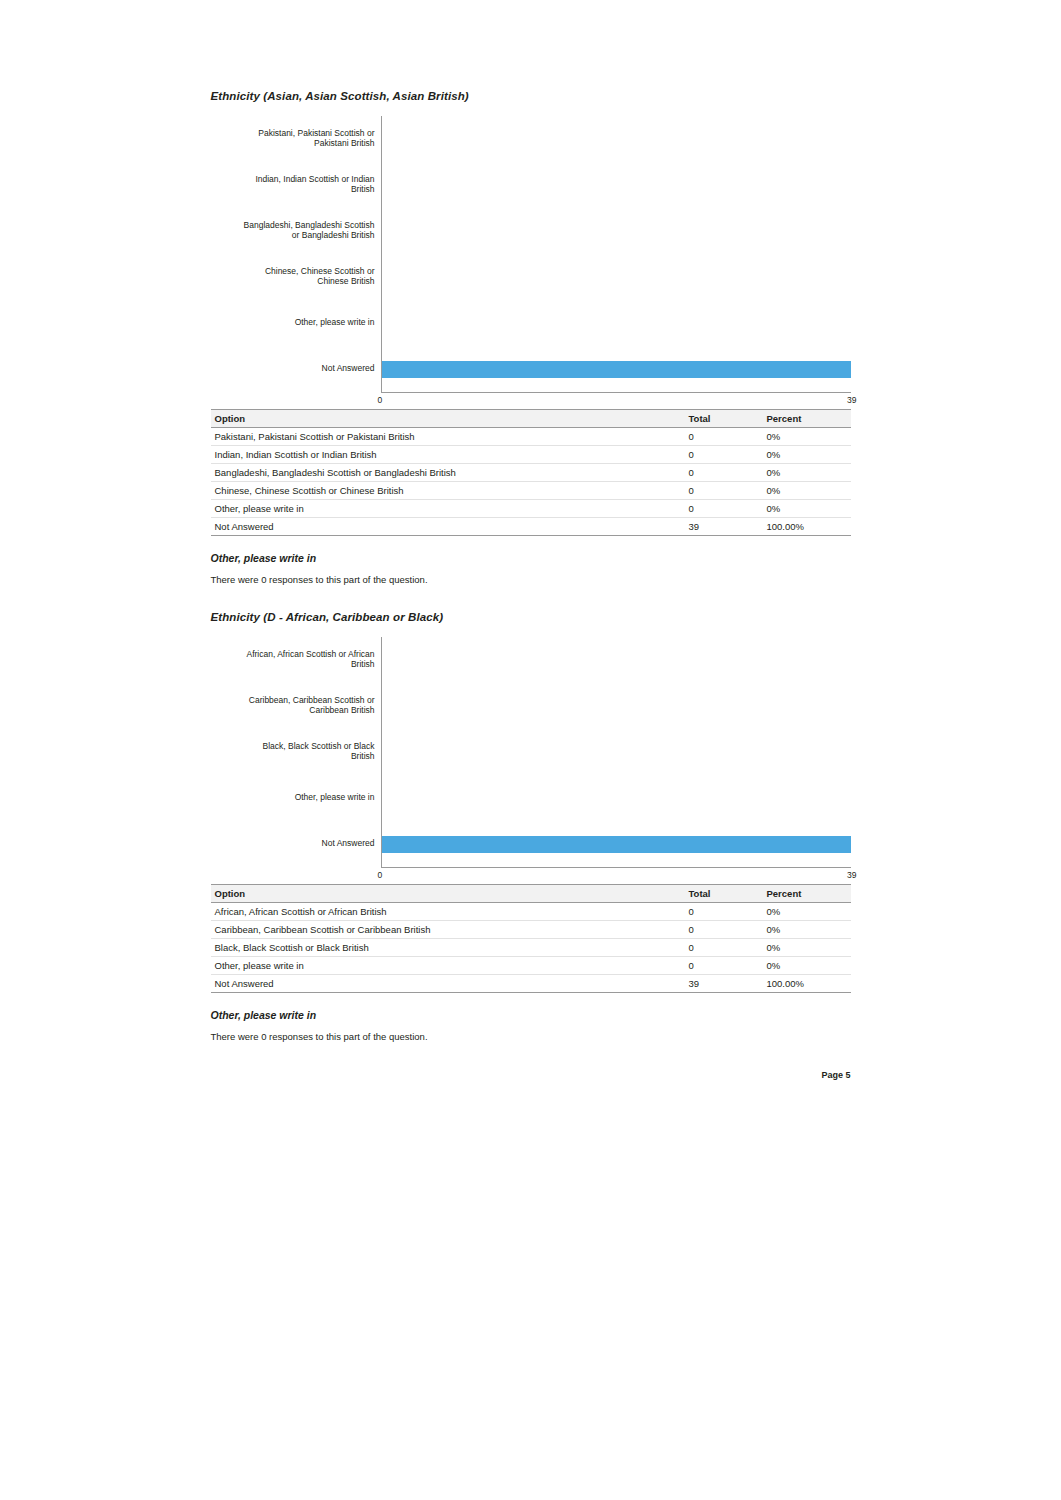Ethnicity (Asian, Asian Scottish, Asian British)
Pakistani, Pakistani Scottish or
Pakistani British
Indian, Indian Scottish or Indian
British
Bangladeshi, Bangladeshi Scottish
or Bangladeshi British
Chinese, Chinese Scottish or
Chinese British
Other, please write in
Not Answered
0 39
| Option | Total | Percent |
| --- | --- | --- |
| Pakistani, Pakistani Scottish or Pakistani British | 0 | 0% |
| Indian, Indian Scottish or Indian British | 0 | 0% |
| Bangladeshi, Bangladeshi Scottish or Bangladeshi British | 0 | 0% |
| Chinese, Chinese Scottish or Chinese British | 0 | 0% |
| Other, please write in | 0 | 0% |
| Not Answered | 39 | 100.00% |
Other, please write in
There were 0 responses to this part of the question.
Ethnicity (D - African, Caribbean or Black)
African, African Scottish or African
British
Caribbean, Caribbean Scottish or
Caribbean British
Black, Black Scottish or Black
British
Other, please write in
Not Answered
0 39
| Option | Total | Percent |
| --- | --- | --- |
| African, African Scottish or African British | 0 | 0% |
| Caribbean, Caribbean Scottish or Caribbean British | 0 | 0% |
| Black, Black Scottish or Black British | 0 | 0% |
| Other, please write in | 0 | 0% |
| Not Answered | 39 | 100.00% |
Other, please write in
There were 0 responses to this part of the question.
Page 5